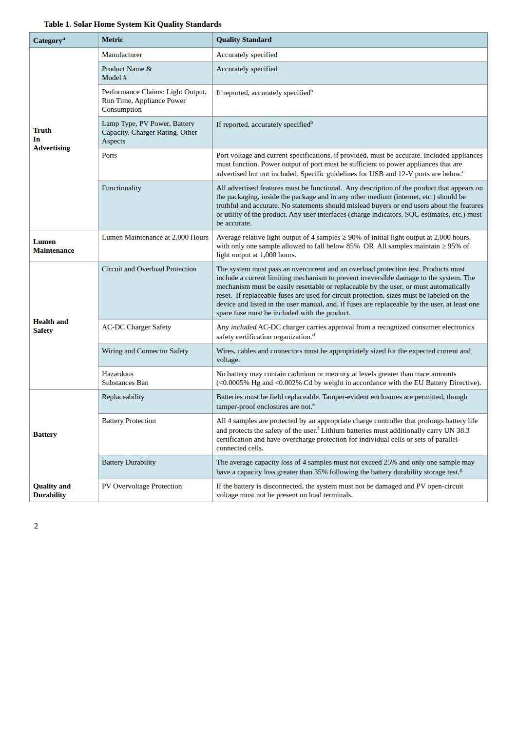Table 1. Solar Home System Kit Quality Standards
| Category a | Metric | Quality Standard |
| --- | --- | --- |
| Truth In Advertising | Manufacturer | Accurately specified |
| Product Name & Model # | Accurately specified |
| Performance Claims: Light Output, Run Time, Appliance Power Consumption | If reported, accurately specified b |
| Lamp Type, PV Power, Battery Capacity, Charger Rating, Other Aspects | If reported, accurately specified b |
| Ports | Port voltage and current specifications, if provided, must be accurate. Included appliances must function. Power output of port must be sufficient to power appliances that are advertised but not included. Specific guidelines for USB and 12-V ports are below. c |
| Functionality | All advertised features must be functional. Any description of the product that appears on the packaging, inside the package and in any other medium (internet, etc.) should be truthful and accurate. No statements should mislead buyers or end users about the features or utility of the product. Any user interfaces (charge indicators, SOC estimates, etc.) must be accurate. |
| Lumen Maintenance | Lumen Maintenance at 2,000 Hours | Average relative light output of 4 samples ≥ 90% of initial light output at 2,000 hours, with only one sample allowed to fall below 85% OR All samples maintain ≥ 95% of light output at 1,000 hours. |
| Health and Safety | Circuit and Overload Protection | The system must pass an overcurrent and an overload protection test. Products must include a current limiting mechanism to prevent irreversible damage to the system. The mechanism must be easily resettable or replaceable by the user, or must automatically reset. If replaceable fuses are used for circuit protection, sizes must be labeled on the device and listed in the user manual, and, if fuses are replaceable by the user, at least one spare fuse must be included with the product. |
| AC-DC Charger Safety | Any included AC-DC charger carries approval from a recognized consumer electronics safety certification organization. d |
| Wiring and Connector Safety | Wires, cables and connectors must be appropriately sized for the expected current and voltage. |
| Hazardous Substances Ban | No battery may contain cadmium or mercury at levels greater than trace amounts (<0.0005% Hg and <0.002% Cd by weight in accordance with the EU Battery Directive). |
| Battery | Replaceability | Batteries must be field replaceable. Tamper-evident enclosures are permitted, though tamper-proof enclosures are not. e |
| Battery Protection | All 4 samples are protected by an appropriate charge controller that prolongs battery life and protects the safety of the user. f Lithium batteries must additionally carry UN 38.3 certification and have overcharge protection for individual cells or sets of parallel-connected cells. |
| Battery Durability | The average capacity loss of 4 samples must not exceed 25% and only one sample may have a capacity loss greater than 35% following the battery durability storage test. g |
| Quality and Durability | PV Overvoltage Protection | If the battery is disconnected, the system must not be damaged and PV open-circuit voltage must not be present on load terminals. |
2